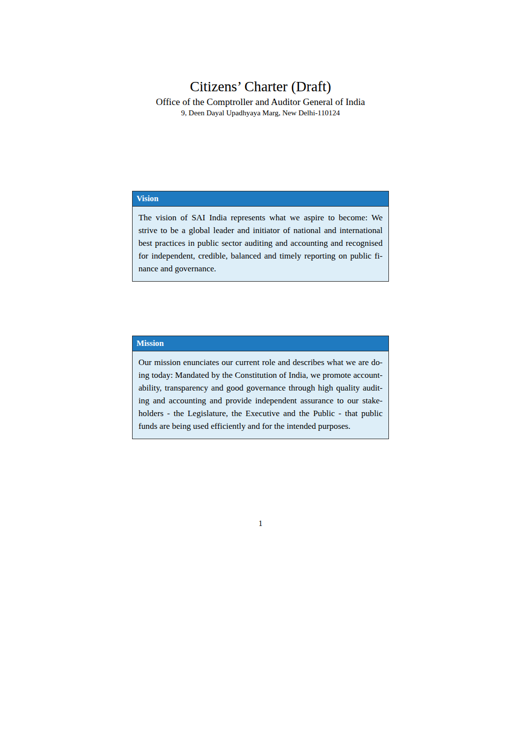Citizens’ Charter (Draft)
Office of the Comptroller and Auditor General of India
9, Deen Dayal Upadhyaya Marg, New Delhi-110124
Vision
The vision of SAI India represents what we aspire to become: We strive to be a global leader and initiator of national and international best practices in public sector auditing and accounting and recognised for independent, credible, balanced and timely reporting on public finance and governance.
Mission
Our mission enunciates our current role and describes what we are doing today: Mandated by the Constitution of India, we promote accountability, transparency and good governance through high quality auditing and accounting and provide independent assurance to our stakeholders - the Legislature, the Executive and the Public - that public funds are being used efficiently and for the intended purposes.
1